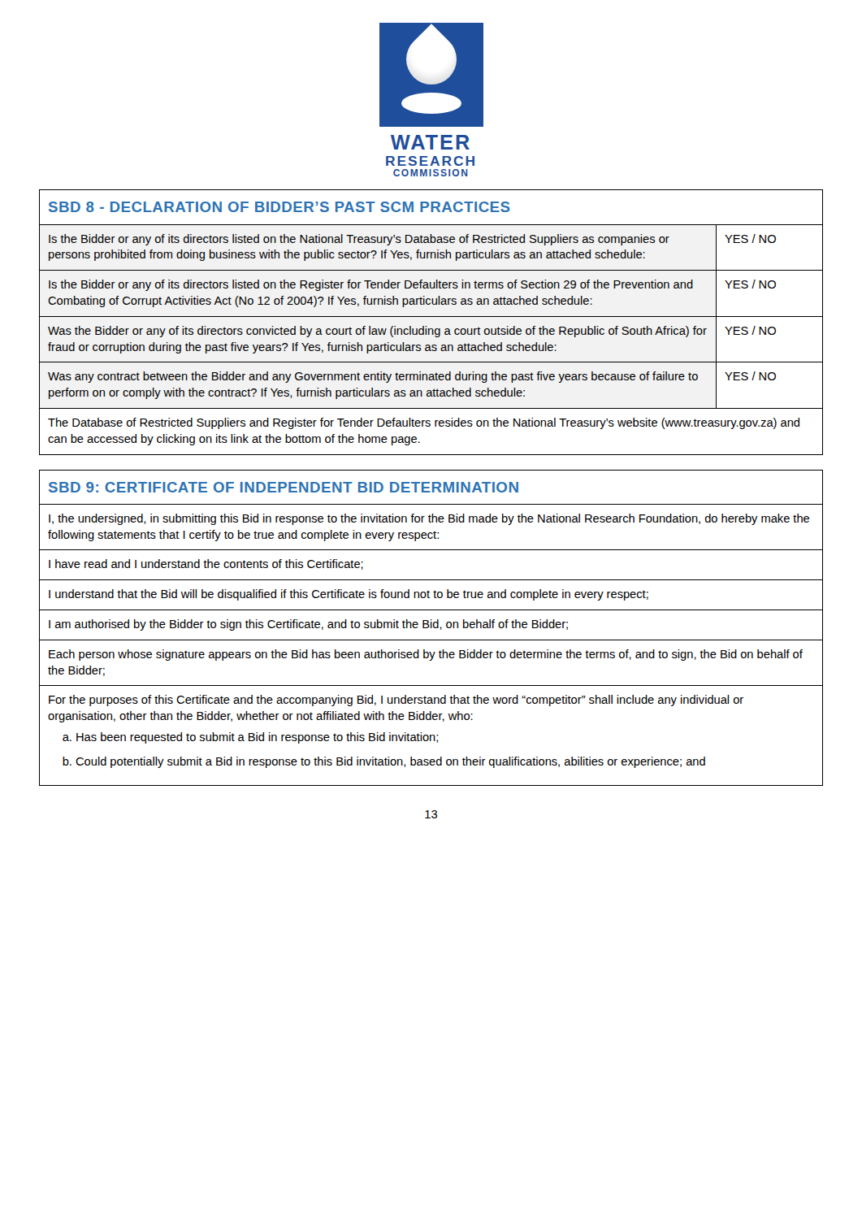WATER
RESEARCH
COMMISSION
| SBD 8 - DECLARATION OF BIDDER’S PAST SCM PRACTICES |
| Is the Bidder or any of its directors listed on the National Treasury’s Database of Restricted Suppliers as companies or persons prohibited from doing business with the public sector? If Yes, furnish particulars as an attached schedule: | YES / NO |
| Is the Bidder or any of its directors listed on the Register for Tender Defaulters in terms of Section 29 of the Prevention and Combating of Corrupt Activities Act (No 12 of 2004)? If Yes, furnish particulars as an attached schedule: | YES / NO |
| Was the Bidder or any of its directors convicted by a court of law (including a court outside of the Republic of South Africa) for fraud or corruption during the past five years? If Yes, furnish particulars as an attached schedule: | YES / NO |
| Was any contract between the Bidder and any Government entity terminated during the past five years because of failure to perform on or comply with the contract? If Yes, furnish particulars as an attached schedule: | YES / NO |
| The Database of Restricted Suppliers and Register for Tender Defaulters resides on the National Treasury’s website (www.treasury.gov.za) and can be accessed by clicking on its link at the bottom of the home page. |
| SBD 9: CERTIFICATE OF INDEPENDENT BID DETERMINATION |
| I, the undersigned, in submitting this Bid in response to the invitation for the Bid made by the National Research Foundation, do hereby make the following statements that I certify to be true and complete in every respect: |
| I have read and I understand the contents of this Certificate; |
| I understand that the Bid will be disqualified if this Certificate is found not to be true and complete in every respect; |
| I am authorised by the Bidder to sign this Certificate, and to submit the Bid, on behalf of the Bidder; |
| Each person whose signature appears on the Bid has been authorised by the Bidder to determine the terms of, and to sign, the Bid on behalf of the Bidder; |
| For the purposes of this Certificate and the accompanying Bid, I understand that the word “competitor” shall include any individual or organisation, other than the Bidder, whether or not affiliated with the Bidder, who: Has been requested to submit a Bid in response to this Bid invitation; Could potentially submit a Bid in response to this Bid invitation, based on their qualifications, abilities or experience; and |
13